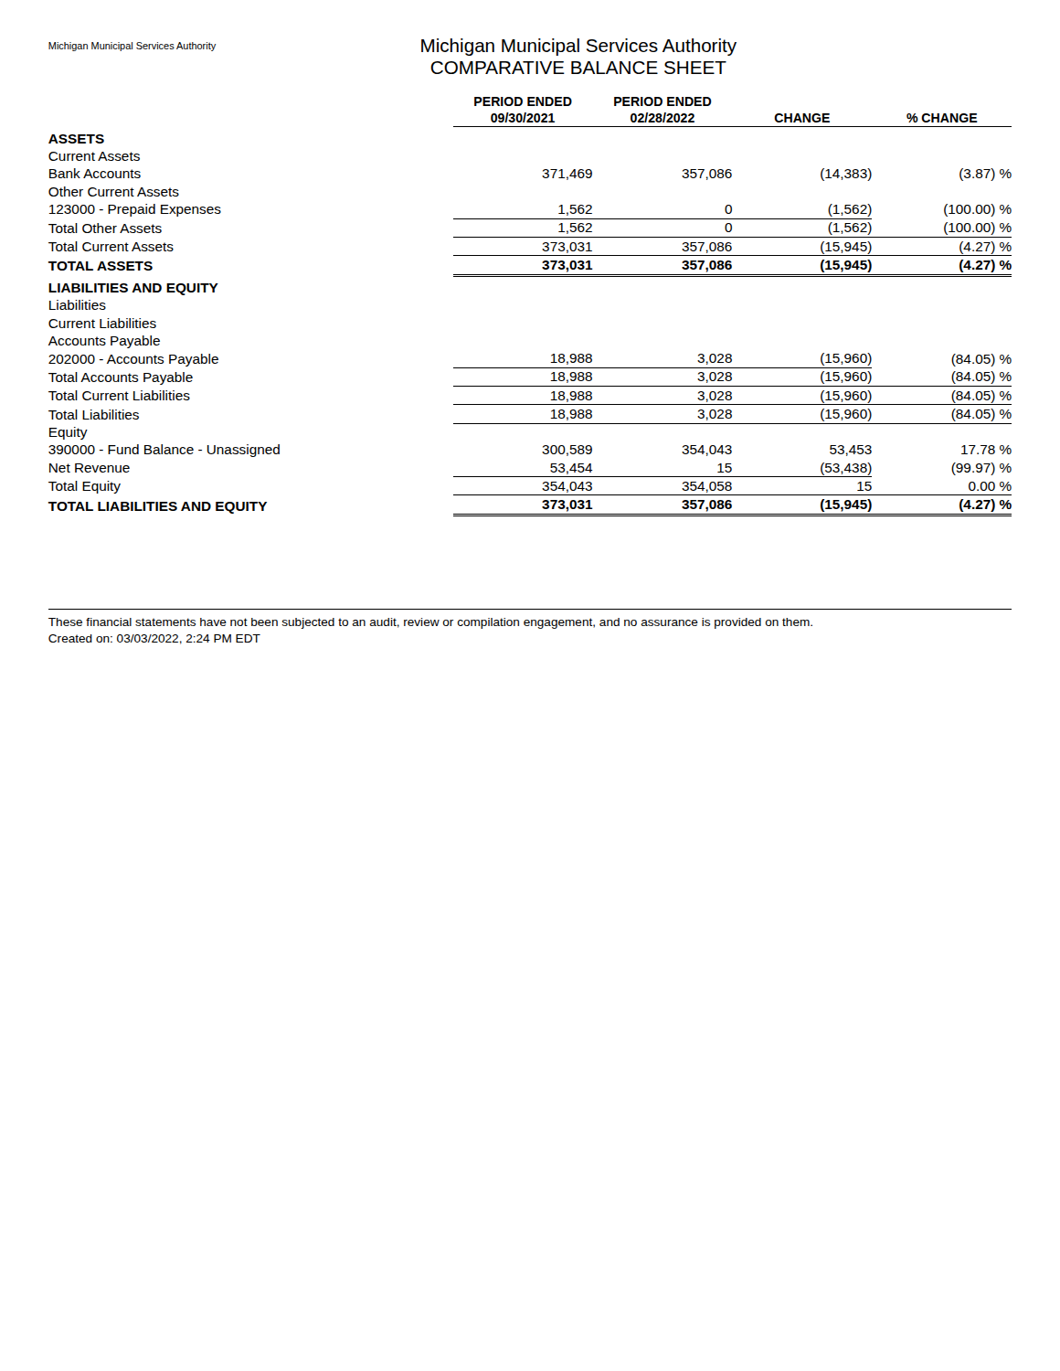Michigan Municipal Services Authority
Michigan Municipal Services Authority
COMPARATIVE BALANCE SHEET
| | PERIOD ENDED | PERIOD ENDED | | |
| | 09/30/2021 | 02/28/2022 | CHANGE | % CHANGE |
| ASSETS | | | | |
| Current Assets | | | | |
| Bank Accounts | 371,469 | 357,086 | (14,383) | (3.87) % |
| Other Current Assets | | | | |
| 123000 - Prepaid Expenses | 1,562 | 0 | (1,562) | (100.00) % |
| Total Other Assets | 1,562 | 0 | (1,562) | (100.00) % |
| Total Current Assets | 373,031 | 357,086 | (15,945) | (4.27) % |
| TOTAL ASSETS | 373,031 | 357,086 | (15,945) | (4.27) % |
| LIABILITIES AND EQUITY | | | | |
| Liabilities | | | | |
| Current Liabilities | | | | |
| Accounts Payable | | | | |
| 202000 - Accounts Payable | 18,988 | 3,028 | (15,960) | (84.05) % |
| Total Accounts Payable | 18,988 | 3,028 | (15,960) | (84.05) % |
| Total Current Liabilities | 18,988 | 3,028 | (15,960) | (84.05) % |
| Total Liabilities | 18,988 | 3,028 | (15,960) | (84.05) % |
| Equity | | | | |
| 390000 - Fund Balance - Unassigned | 300,589 | 354,043 | 53,453 | 17.78 % |
| Net Revenue | 53,454 | 15 | (53,438) | (99.97) % |
| Total Equity | 354,043 | 354,058 | 15 | 0.00 % |
| TOTAL LIABILITIES AND EQUITY | 373,031 | 357,086 | (15,945) | (4.27) % |
These financial statements have not been subjected to an audit, review or compilation engagement, and no assurance is provided on them.
Created on: 03/03/2022, 2:24 PM EDT